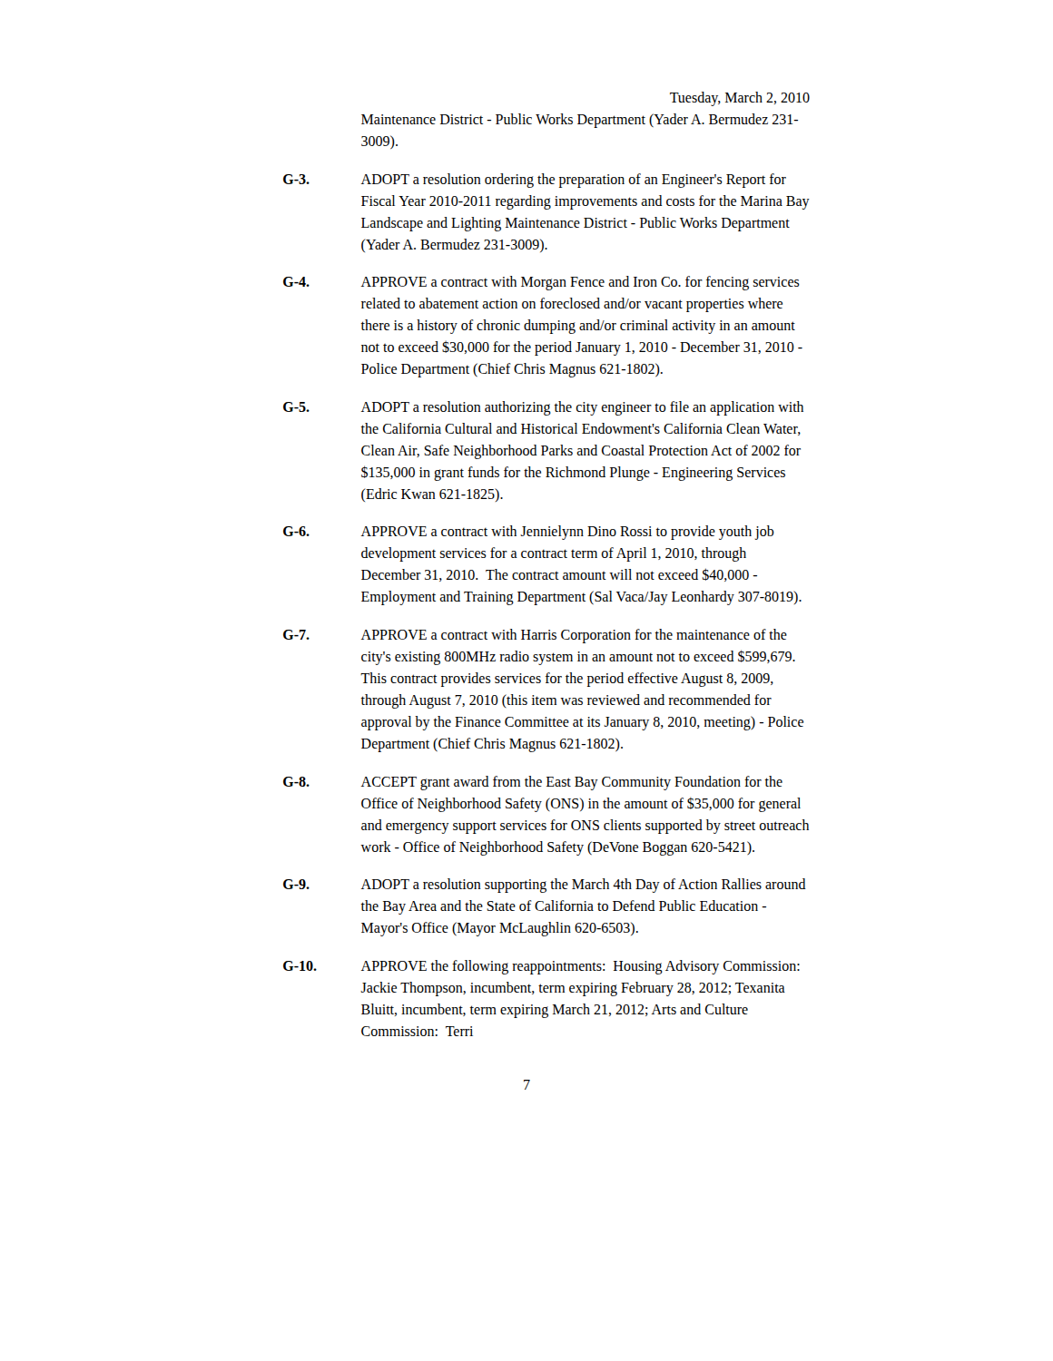Tuesday, March 2, 2010
Maintenance District - Public Works Department (Yader A. Bermudez 231-3009).
G-3.
ADOPT a resolution ordering the preparation of an Engineer's Report for Fiscal Year 2010-2011 regarding improvements and costs for the Marina Bay Landscape and Lighting Maintenance District - Public Works Department (Yader A. Bermudez 231-3009).
G-4.
APPROVE a contract with Morgan Fence and Iron Co. for fencing services related to abatement action on foreclosed and/or vacant properties where there is a history of chronic dumping and/or criminal activity in an amount not to exceed $30,000 for the period January 1, 2010 - December 31, 2010 - Police Department (Chief Chris Magnus 621-1802).
G-5.
ADOPT a resolution authorizing the city engineer to file an application with the California Cultural and Historical Endowment's California Clean Water, Clean Air, Safe Neighborhood Parks and Coastal Protection Act of 2002 for $135,000 in grant funds for the Richmond Plunge - Engineering Services (Edric Kwan 621-1825).
G-6.
APPROVE a contract with Jennielynn Dino Rossi to provide youth job development services for a contract term of April 1, 2010, through December 31, 2010. The contract amount will not exceed $40,000 - Employment and Training Department (Sal Vaca/Jay Leonhardy 307-8019).
G-7.
APPROVE a contract with Harris Corporation for the maintenance of the city's existing 800MHz radio system in an amount not to exceed $599,679. This contract provides services for the period effective August 8, 2009, through August 7, 2010 (this item was reviewed and recommended for approval by the Finance Committee at its January 8, 2010, meeting) - Police Department (Chief Chris Magnus 621-1802).
G-8.
ACCEPT grant award from the East Bay Community Foundation for the Office of Neighborhood Safety (ONS) in the amount of $35,000 for general and emergency support services for ONS clients supported by street outreach work - Office of Neighborhood Safety (DeVone Boggan 620-5421).
G-9.
ADOPT a resolution supporting the March 4th Day of Action Rallies around the Bay Area and the State of California to Defend Public Education - Mayor's Office (Mayor McLaughlin 620-6503).
G-10.
APPROVE the following reappointments: Housing Advisory Commission: Jackie Thompson, incumbent, term expiring February 28, 2012; Texanita Bluitt, incumbent, term expiring March 21, 2012; Arts and Culture Commission: Terri
7